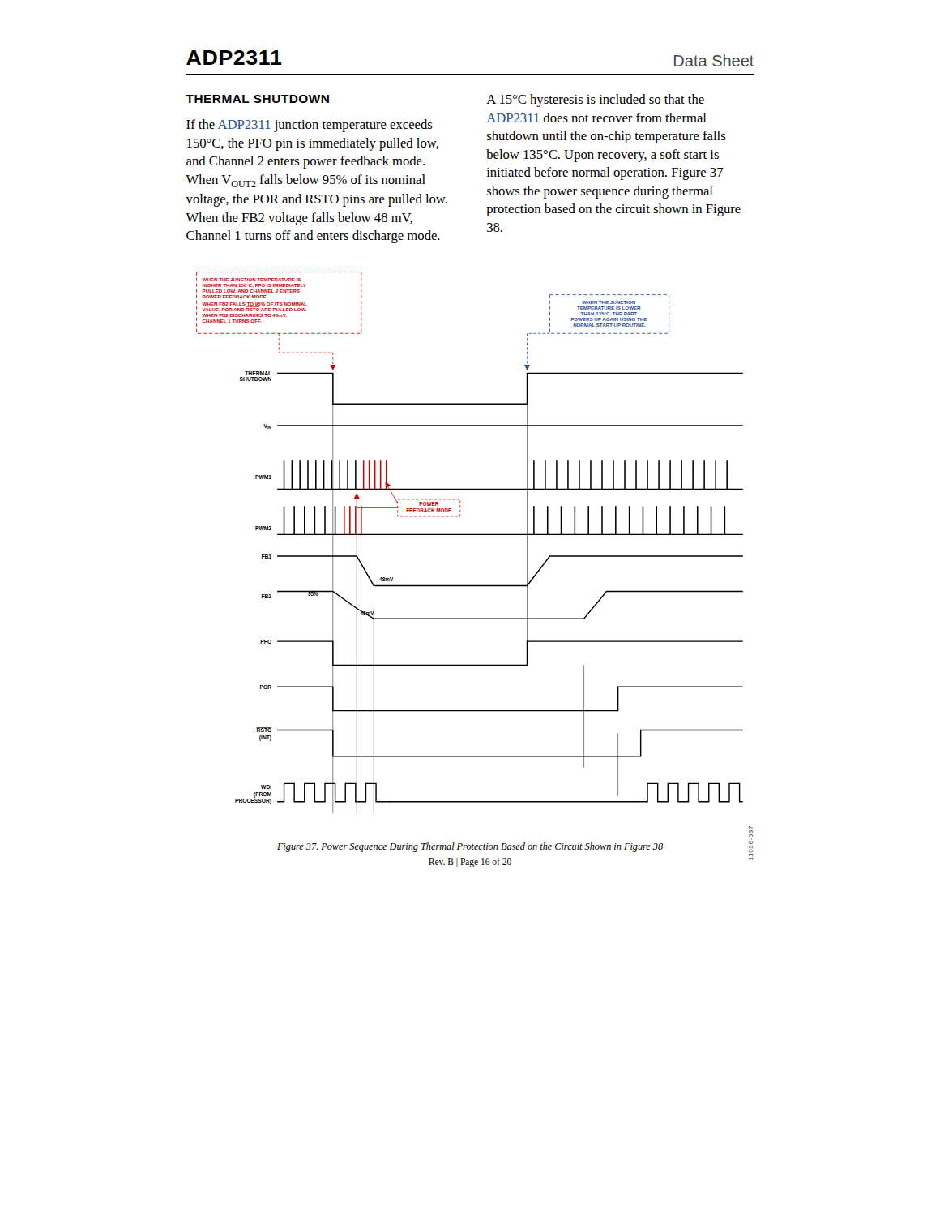ADP2311
Data Sheet
THERMAL SHUTDOWN
If the ADP2311 junction temperature exceeds 150°C, the PFO pin is immediately pulled low, and Channel 2 enters power feedback mode. When VOUT2 falls below 95% of its nominal voltage, the POR and RSTO pins are pulled low. When the FB2 voltage falls below 48 mV, Channel 1 turns off and enters discharge mode.
A 15°C hysteresis is included so that the ADP2311 does not recover from thermal shutdown until the on-chip temperature falls below 135°C. Upon recovery, a soft start is initiated before normal operation. Figure 37 shows the power sequence during thermal protection based on the circuit shown in Figure 38.
WHEN THE JUNCTION TEMPERATURE IS HIGHER THAN 150°C, PFO IS IMMEDIATELY PULLED LOW, AND CHANNEL 2 ENTERS POWER FEEDBACK MODE. WHEN FB2 FALLS TO 95% OF ITS NOMINAL VALUE, POR AND RSTO ARE PULLED LOW. WHEN FB2 DISCHARGES TO 48mV, CHANNEL 1 TURNS OFF. WHEN THE JUNCTION TEMPERATURE IS LOWER THAN 135°C, THE PART POWERS UP AGAIN USING THE NORMAL START-UP ROUTINE. THERMAL SHUTDOWN VIN PWM1 POWER FEEDBACK MODE PWM2 FB1 48mV FB2 95% 48mV PFO POR RSTO (INT) WDI (FROM PROCESSOR)
11036-037
Figure 37. Power Sequence During Thermal Protection Based on the Circuit Shown in Figure 38
Rev. B | Page 16 of 20